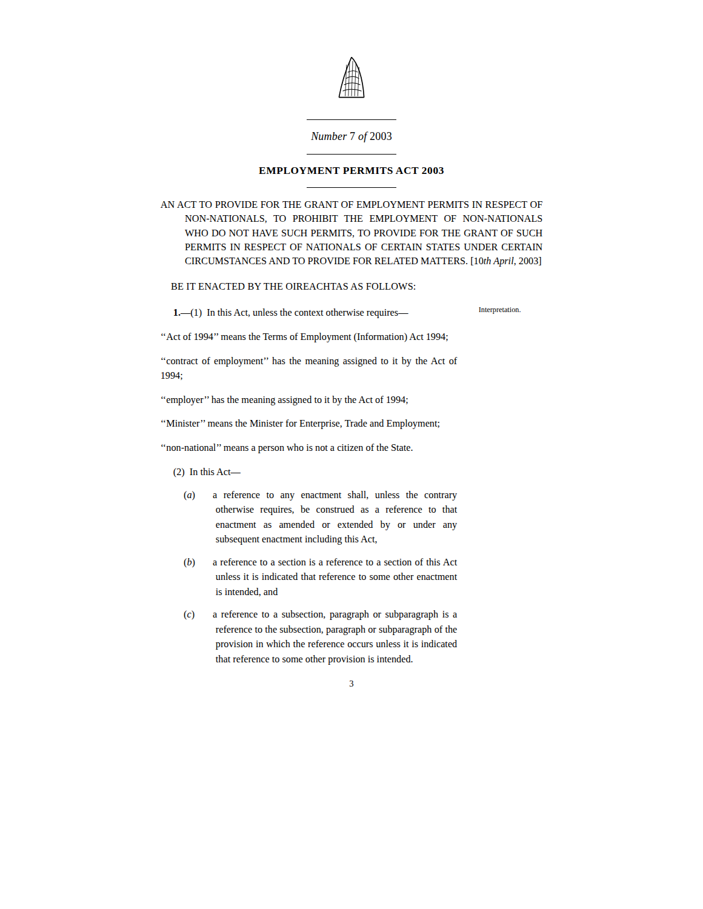Number 7 of 2003
EMPLOYMENT PERMITS ACT 2003
AN ACT TO PROVIDE FOR THE GRANT OF EMPLOYMENT PERMITS IN RESPECT OF NON-NATIONALS, TO PROHIBIT THE EMPLOYMENT OF NON-NATIONALS WHO DO NOT HAVE SUCH PERMITS, TO PROVIDE FOR THE GRANT OF SUCH PERMITS IN RESPECT OF NATIONALS OF CERTAIN STATES UNDER CERTAIN CIRCUMSTANCES AND TO PROVIDE FOR RELATED MATTERS. [10th April, 2003]
BE IT ENACTED BY THE OIREACHTAS AS FOLLOWS:
1.—(1) In this Act, unless the context otherwise requires—Interpretation.
‘‘Act of 1994’’ means the Terms of Employment (Information) Act 1994;
‘‘contract of employment’’ has the meaning assigned to it by the Act of 1994;
‘‘employer’’ has the meaning assigned to it by the Act of 1994;
‘‘Minister’’ means the Minister for Enterprise, Trade and Employment;
‘‘non-national’’ means a person who is not a citizen of the State.
(2) In this Act—
(a) a reference to any enactment shall, unless the contrary otherwise requires, be construed as a reference to that enactment as amended or extended by or under any subsequent enactment including this Act,
(b) a reference to a section is a reference to a section of this Act unless it is indicated that reference to some other enactment is intended, and
(c) a reference to a subsection, paragraph or subparagraph is a reference to the subsection, paragraph or subparagraph of the provision in which the reference occurs unless it is indicated that reference to some other provision is intended.
3